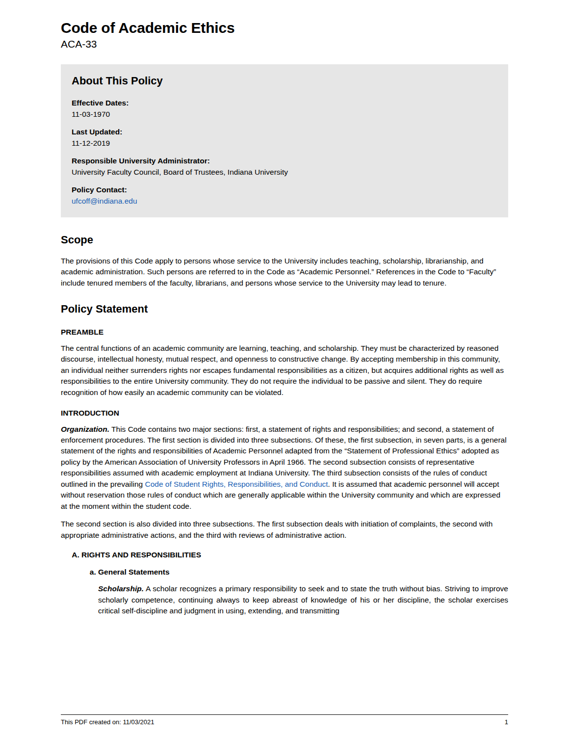Code of Academic Ethics
ACA-33
About This Policy
Effective Dates: 11-03-1970
Last Updated: 11-12-2019
Responsible University Administrator: University Faculty Council, Board of Trustees, Indiana University
Policy Contact: ufcoff@indiana.edu
Scope
The provisions of this Code apply to persons whose service to the University includes teaching, scholarship, librarianship, and academic administration. Such persons are referred to in the Code as “Academic Personnel.” References in the Code to “Faculty” include tenured members of the faculty, librarians, and persons whose service to the University may lead to tenure.
Policy Statement
PREAMBLE
The central functions of an academic community are learning, teaching, and scholarship. They must be characterized by reasoned discourse, intellectual honesty, mutual respect, and openness to constructive change. By accepting membership in this community, an individual neither surrenders rights nor escapes fundamental responsibilities as a citizen, but acquires additional rights as well as responsibilities to the entire University community. They do not require the individual to be passive and silent. They do require recognition of how easily an academic community can be violated.
INTRODUCTION
Organization. This Code contains two major sections: first, a statement of rights and responsibilities; and second, a statement of enforcement procedures. The first section is divided into three subsections. Of these, the first subsection, in seven parts, is a general statement of the rights and responsibilities of Academic Personnel adapted from the “Statement of Professional Ethics” adopted as policy by the American Association of University Professors in April 1966. The second subsection consists of representative responsibilities assumed with academic employment at Indiana University. The third subsection consists of the rules of conduct outlined in the prevailing Code of Student Rights, Responsibilities, and Conduct. It is assumed that academic personnel will accept without reservation those rules of conduct which are generally applicable within the University community and which are expressed at the moment within the student code.
The second section is also divided into three subsections. The first subsection deals with initiation of complaints, the second with appropriate administrative actions, and the third with reviews of administrative action.
RIGHTS AND RESPONSIBILITIES
General Statements
Scholarship. A scholar recognizes a primary responsibility to seek and to state the truth without bias. Striving to improve scholarly competence, continuing always to keep abreast of knowledge of his or her discipline, the scholar exercises critical self-discipline and judgment in using, extending, and transmitting
This PDF created on: 11/03/2021 1